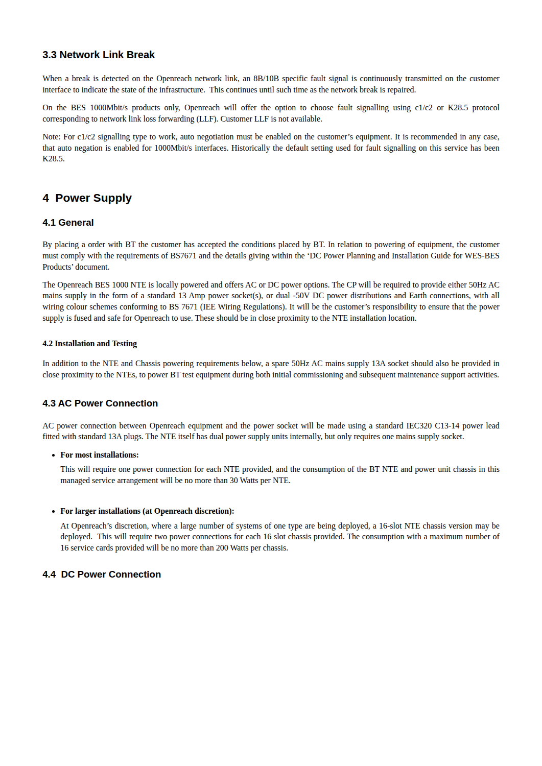3.3 Network Link Break
When a break is detected on the Openreach network link, an 8B/10B specific fault signal is continuously transmitted on the customer interface to indicate the state of the infrastructure. This continues until such time as the network break is repaired.
On the BES 1000Mbit/s products only, Openreach will offer the option to choose fault signalling using c1/c2 or K28.5 protocol corresponding to network link loss forwarding (LLF). Customer LLF is not available.
Note: For c1/c2 signalling type to work, auto negotiation must be enabled on the customer’s equipment. It is recommended in any case, that auto negation is enabled for 1000Mbit/s interfaces. Historically the default setting used for fault signalling on this service has been K28.5.
4 Power Supply
4.1 General
By placing a order with BT the customer has accepted the conditions placed by BT. In relation to powering of equipment, the customer must comply with the requirements of BS7671 and the details giving within the ‘DC Power Planning and Installation Guide for WES-BES Products’ document.
The Openreach BES 1000 NTE is locally powered and offers AC or DC power options. The CP will be required to provide either 50Hz AC mains supply in the form of a standard 13 Amp power socket(s), or dual -50V DC power distributions and Earth connections, with all wiring colour schemes conforming to BS 7671 (IEE Wiring Regulations). It will be the customer’s responsibility to ensure that the power supply is fused and safe for Openreach to use. These should be in close proximity to the NTE installation location.
4.2 Installation and Testing
In addition to the NTE and Chassis powering requirements below, a spare 50Hz AC mains supply 13A socket should also be provided in close proximity to the NTEs, to power BT test equipment during both initial commissioning and subsequent maintenance support activities.
4.3 AC Power Connection
AC power connection between Openreach equipment and the power socket will be made using a standard IEC320 C13-14 power lead fitted with standard 13A plugs. The NTE itself has dual power supply units internally, but only requires one mains supply socket.
For most installations:
This will require one power connection for each NTE provided, and the consumption of the BT NTE and power unit chassis in this managed service arrangement will be no more than 30 Watts per NTE.
For larger installations (at Openreach discretion):
At Openreach’s discretion, where a large number of systems of one type are being deployed, a 16-slot NTE chassis version may be deployed. This will require two power connections for each 16 slot chassis provided. The consumption with a maximum number of 16 service cards provided will be no more than 200 Watts per chassis.
4.4 DC Power Connection